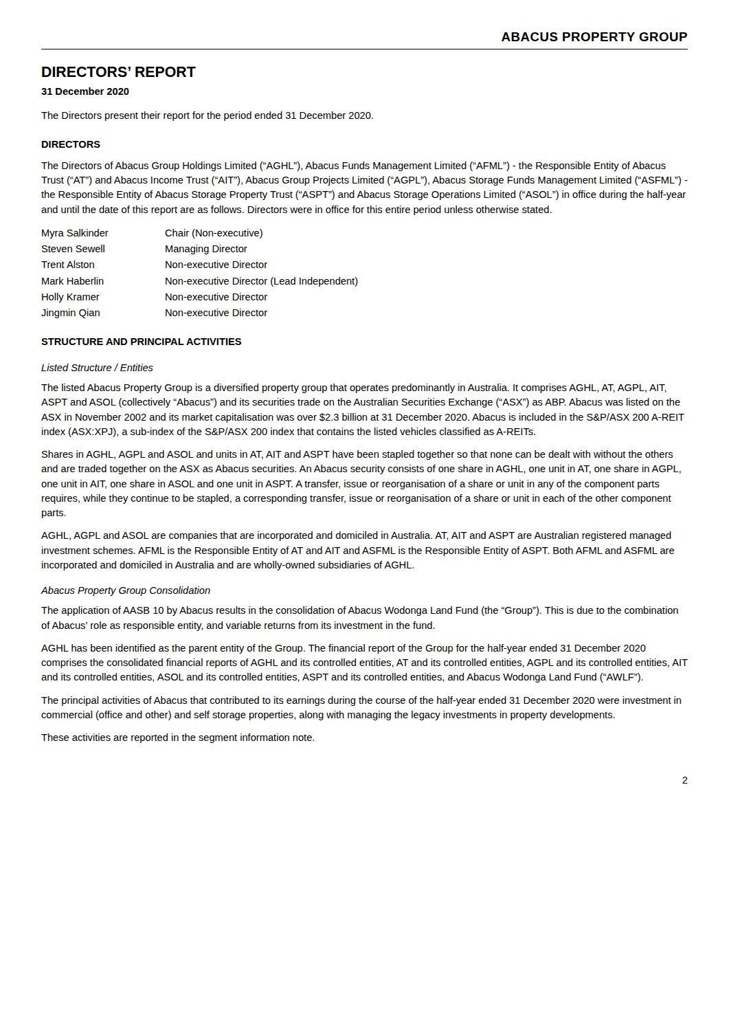ABACUS PROPERTY GROUP
DIRECTORS’ REPORT
31 December 2020
The Directors present their report for the period ended 31 December 2020.
DIRECTORS
The Directors of Abacus Group Holdings Limited (“AGHL”), Abacus Funds Management Limited (“AFML”) - the Responsible Entity of Abacus Trust (“AT”) and Abacus Income Trust (“AIT”), Abacus Group Projects Limited (“AGPL”), Abacus Storage Funds Management Limited (“ASFML”) - the Responsible Entity of Abacus Storage Property Trust (“ASPT”) and Abacus Storage Operations Limited (“ASOL”) in office during the half-year and until the date of this report are as follows. Directors were in office for this entire period unless otherwise stated.
| Myra Salkinder | Chair (Non-executive) |
| Steven Sewell | Managing Director |
| Trent Alston | Non-executive Director |
| Mark Haberlin | Non-executive Director (Lead Independent) |
| Holly Kramer | Non-executive Director |
| Jingmin Qian | Non-executive Director |
STRUCTURE AND PRINCIPAL ACTIVITIES
Listed Structure / Entities
The listed Abacus Property Group is a diversified property group that operates predominantly in Australia. It comprises AGHL, AT, AGPL, AIT, ASPT and ASOL (collectively “Abacus”) and its securities trade on the Australian Securities Exchange (“ASX”) as ABP. Abacus was listed on the ASX in November 2002 and its market capitalisation was over $2.3 billion at 31 December 2020. Abacus is included in the S&P/ASX 200 A-REIT index (ASX:XPJ), a sub-index of the S&P/ASX 200 index that contains the listed vehicles classified as A-REITs.
Shares in AGHL, AGPL and ASOL and units in AT, AIT and ASPT have been stapled together so that none can be dealt with without the others and are traded together on the ASX as Abacus securities. An Abacus security consists of one share in AGHL, one unit in AT, one share in AGPL, one unit in AIT, one share in ASOL and one unit in ASPT. A transfer, issue or reorganisation of a share or unit in any of the component parts requires, while they continue to be stapled, a corresponding transfer, issue or reorganisation of a share or unit in each of the other component parts.
AGHL, AGPL and ASOL are companies that are incorporated and domiciled in Australia. AT, AIT and ASPT are Australian registered managed investment schemes. AFML is the Responsible Entity of AT and AIT and ASFML is the Responsible Entity of ASPT. Both AFML and ASFML are incorporated and domiciled in Australia and are wholly-owned subsidiaries of AGHL.
Abacus Property Group Consolidation
The application of AASB 10 by Abacus results in the consolidation of Abacus Wodonga Land Fund (the “Group”). This is due to the combination of Abacus’ role as responsible entity, and variable returns from its investment in the fund.
AGHL has been identified as the parent entity of the Group. The financial report of the Group for the half-year ended 31 December 2020 comprises the consolidated financial reports of AGHL and its controlled entities, AT and its controlled entities, AGPL and its controlled entities, AIT and its controlled entities, ASOL and its controlled entities, ASPT and its controlled entities, and Abacus Wodonga Land Fund (“AWLF”).
The principal activities of Abacus that contributed to its earnings during the course of the half-year ended 31 December 2020 were investment in commercial (office and other) and self storage properties, along with managing the legacy investments in property developments.
These activities are reported in the segment information note.
2